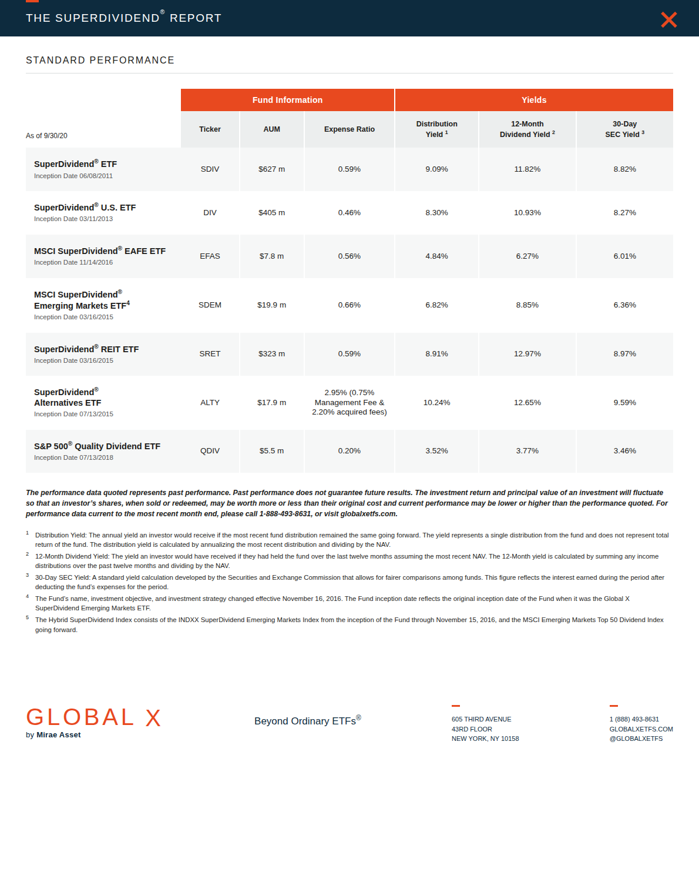The SuperDividend® Report
Standard Performance
| | Fund Information | Yields |
| --- | --- | --- |
| As of 9/30/20 | Ticker | AUM | Expense Ratio | Distribution Yield 1 | 12-Month Dividend Yield 2 | 30-Day SEC Yield 3 |
| SuperDividend ® ETF Inception Date 06/08/2011 | SDIV | $627 m | 0.59% | 9.09% | 11.82% | 8.82% |
| SuperDividend ® U.S. ETF Inception Date 03/11/2013 | DIV | $405 m | 0.46% | 8.30% | 10.93% | 8.27% |
| MSCI SuperDividend ® EAFE ETF Inception Date 11/14/2016 | EFAS | $7.8 m | 0.56% | 4.84% | 6.27% | 6.01% |
| MSCI SuperDividend ® Emerging Markets ETF 4 Inception Date 03/16/2015 | SDEM | $19.9 m | 0.66% | 6.82% | 8.85% | 6.36% |
| SuperDividend ® REIT ETF Inception Date 03/16/2015 | SRET | $323 m | 0.59% | 8.91% | 12.97% | 8.97% |
| SuperDividend ® Alternatives ETF Inception Date 07/13/2015 | ALTY | $17.9 m | 2.95% (0.75% Management Fee & 2.20% acquired fees) | 10.24% | 12.65% | 9.59% |
| S&P 500 ® Quality Dividend ETF Inception Date 07/13/2018 | QDIV | $5.5 m | 0.20% | 3.52% | 3.77% | 3.46% |
The performance data quoted represents past performance. Past performance does not guarantee future results. The investment return and principal value of an investment will fluctuate so that an investor’s shares, when sold or redeemed, may be worth more or less than their original cost and current performance may be lower or higher than the performance quoted. For performance data current to the most recent month end, please call 1-888-493-8631, or visit globalxetfs.com.
1 Distribution Yield: The annual yield an investor would receive if the most recent fund distribution remained the same going forward. The yield represents a single distribution from the fund and does not represent total return of the fund. The distribution yield is calculated by annualizing the most recent distribution and dividing by the NAV.
212-Month Dividend Yield: The yield an investor would have received if they had held the fund over the last twelve months assuming the most recent NAV. The 12-Month yield is calculated by summing any income distributions over the past twelve months and dividing by the NAV.
330-Day SEC Yield: A standard yield calculation developed by the Securities and Exchange Commission that allows for fairer comparisons among funds. This figure reflects the interest earned during the period after deducting the fund’s expenses for the period.
4 The Fund’s name, investment objective, and investment strategy changed effective November 16, 2016. The Fund inception date reflects the original inception date of the Fund when it was the Global X SuperDividend Emerging Markets ETF.
5 The Hybrid SuperDividend Index consists of the INDXX SuperDividend Emerging Markets Index from the inception of the Fund through November 15, 2016, and the MSCI Emerging Markets Top 50 Dividend Index going forward.
GLOBAL X
by Mirae Asset
Beyond Ordinary ETFs®
605 THIRD AVENUE
43RD FLOOR
NEW YORK, NY 10158
1 (888) 493-8631
GLOBALXETFS.COM
@GLOBALXETFS